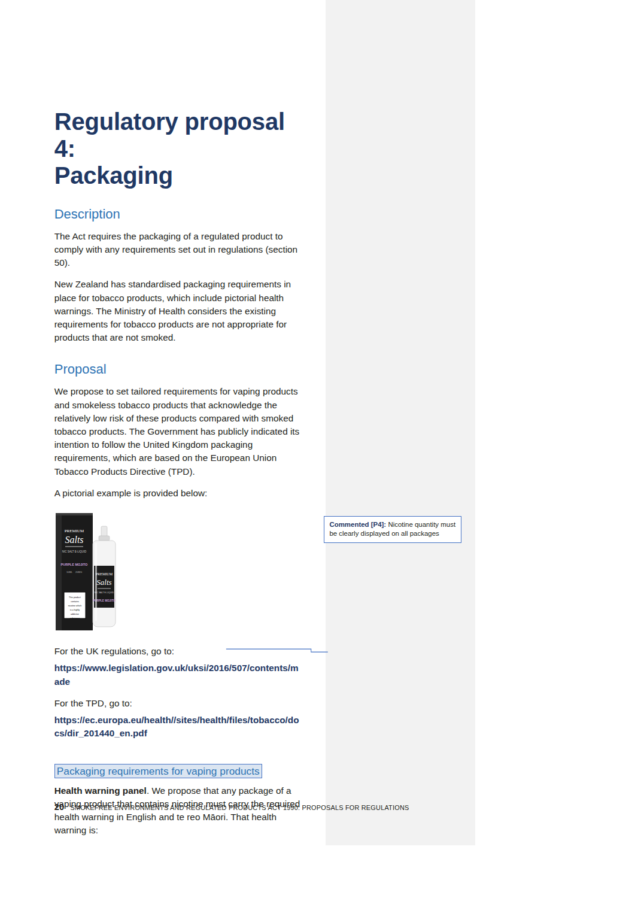Regulatory proposal 4:
Packaging
Description
The Act requires the packaging of a regulated product to comply with any requirements set out in regulations (section 50).
New Zealand has standardised packaging requirements in place for tobacco products, which include pictorial health warnings. The Ministry of Health considers the existing requirements for tobacco products are not appropriate for products that are not smoked.
Proposal
We propose to set tailored requirements for vaping products and smokeless tobacco products that acknowledge the relatively low risk of these products compared with smoked tobacco products. The Government has publicly indicated its intention to follow the United Kingdom packaging requirements, which are based on the European Union Tobacco Products Directive (TPD).
A pictorial example is provided below:
PREMIUM Salts NIC SALT E-LIQUID PURPLE MOJITO 10ML 20MG This product contains nicotine which is a highly addictive substance PREMIUM Salts NIC SALT E-LIQUID PURPLE MOJITO
For the UK regulations, go to:
https://www.legislation.gov.uk/uksi/2016/507/contents/made
For the TPD, go to:
https://ec.europa.eu/health//sites/health/files/tobacco/docs/dir_201440_en.pdf
Packaging requirements for vaping products
Health warning panel. We propose that any package of a vaping product that contains nicotine must carry the required health warning in English and te reo Māori. That health warning is:
Commented [P4]: Nicotine quantity must be clearly displayed on all packages
20 Smokefree Environments and Regulated Products Act 1990: Proposals for Regulations